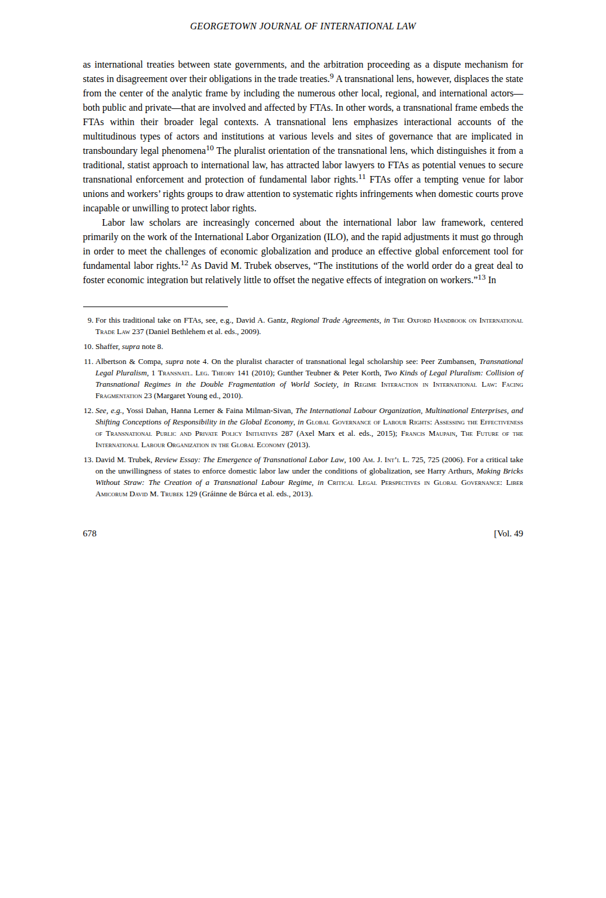GEORGETOWN JOURNAL OF INTERNATIONAL LAW
as international treaties between state governments, and the arbitration proceeding as a dispute mechanism for states in disagreement over their obligations in the trade treaties.9 A transnational lens, however, displaces the state from the center of the analytic frame by including the numerous other local, regional, and international actors—both public and private—that are involved and affected by FTAs. In other words, a transnational frame embeds the FTAs within their broader legal contexts. A transnational lens emphasizes interactional accounts of the multitudinous types of actors and institutions at various levels and sites of governance that are implicated in transboundary legal phenomena10 The pluralist orientation of the transnational lens, which distinguishes it from a traditional, statist approach to international law, has attracted labor lawyers to FTAs as potential venues to secure transnational enforcement and protection of fundamental labor rights.11 FTAs offer a tempting venue for labor unions and workers’ rights groups to draw attention to systematic rights infringements when domestic courts prove incapable or unwilling to protect labor rights.
Labor law scholars are increasingly concerned about the international labor law framework, centered primarily on the work of the International Labor Organization (ILO), and the rapid adjustments it must go through in order to meet the challenges of economic globalization and produce an effective global enforcement tool for fundamental labor rights.12 As David M. Trubek observes, “The institutions of the world order do a great deal to foster economic integration but relatively little to offset the negative effects of integration on workers.”13 In
For this traditional take on FTAs, see, e.g., David A. Gantz, Regional Trade Agreements, in The Oxford Handbook on International Trade Law 237 (Daniel Bethlehem et al. eds., 2009).
Shaffer, supra note 8.
Albertson & Compa, supra note 4. On the pluralist character of transnational legal scholarship see: Peer Zumbansen, Transnational Legal Pluralism, 1 Transnatl. Leg. Theory 141 (2010); Gunther Teubner & Peter Korth, Two Kinds of Legal Pluralism: Collision of Transnational Regimes in the Double Fragmentation of World Society, in Regime Interaction in International Law: Facing Fragmentation 23 (Margaret Young ed., 2010).
See, e.g., Yossi Dahan, Hanna Lerner & Faina Milman-Sivan, The International Labour Organization, Multinational Enterprises, and Shifting Conceptions of Responsibility in the Global Economy, in Global Governance of Labour Rights: Assessing the Effectiveness of Transnational Public and Private Policy Initiatives 287 (Axel Marx et al. eds., 2015); Francis Maupain, The Future of the International Labour Organization in the Global Economy (2013).
David M. Trubek, Review Essay: The Emergence of Transnational Labor Law, 100 Am. J. Int’l L. 725, 725 (2006). For a critical take on the unwillingness of states to enforce domestic labor law under the conditions of globalization, see Harry Arthurs, Making Bricks Without Straw: The Creation of a Transnational Labour Regime, in Critical Legal Perspectives in Global Governance: Liber Amicorum David M. Trubek 129 (Gráinne de Búrca et al. eds., 2013).
678 [Vol. 49